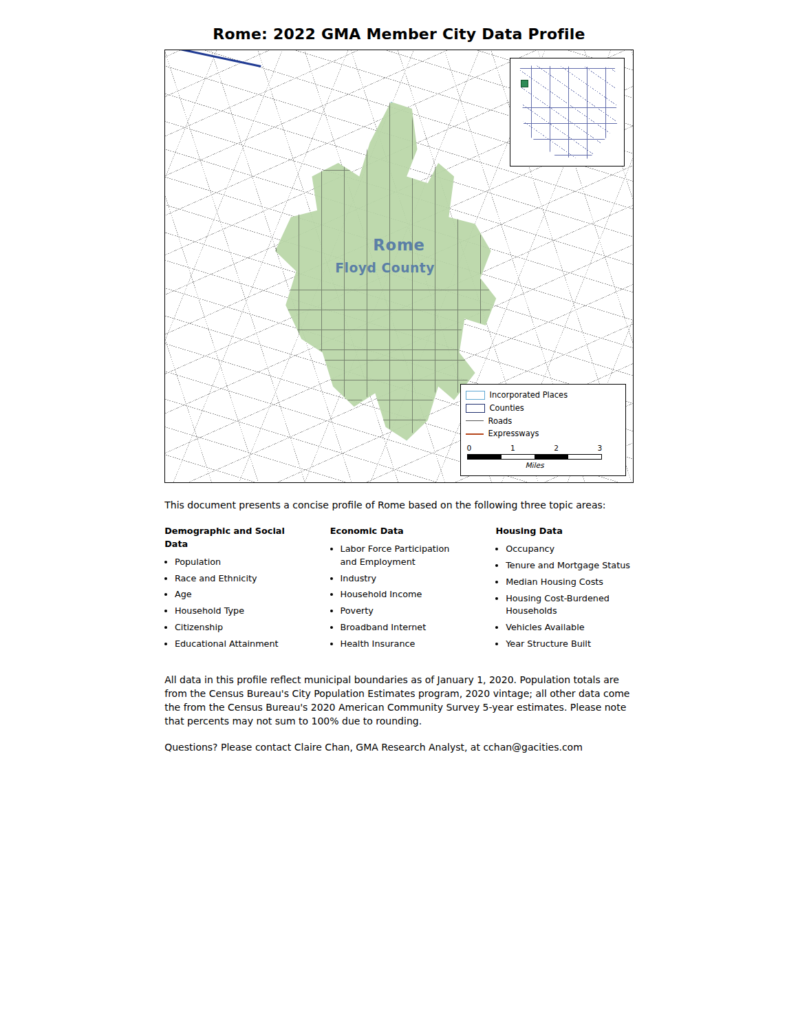Rome: 2022 GMA Member City Data Profile
Rome
Floyd County
Incorporated Places
Counties
Roads
Expressways
0123
Miles
This document presents a concise profile of Rome based on the following three topic areas:
Demographic and Social Data
Population
Race and Ethnicity
Age
Household Type
Citizenship
Educational Attainment
Economic Data
Labor Force Participation and Employment
Industry
Household Income
Poverty
Broadband Internet
Health Insurance
Housing Data
Occupancy
Tenure and Mortgage Status
Median Housing Costs
Housing Cost-Burdened Households
Vehicles Available
Year Structure Built
All data in this profile reflect municipal boundaries as of January 1, 2020. Population totals are from the Census Bureau's City Population Estimates program, 2020 vintage; all other data come the from the Census Bureau's 2020 American Community Survey 5-year estimates. Please note that percents may not sum to 100% due to rounding.
Questions? Please contact Claire Chan, GMA Research Analyst, at cchan@gacities.com